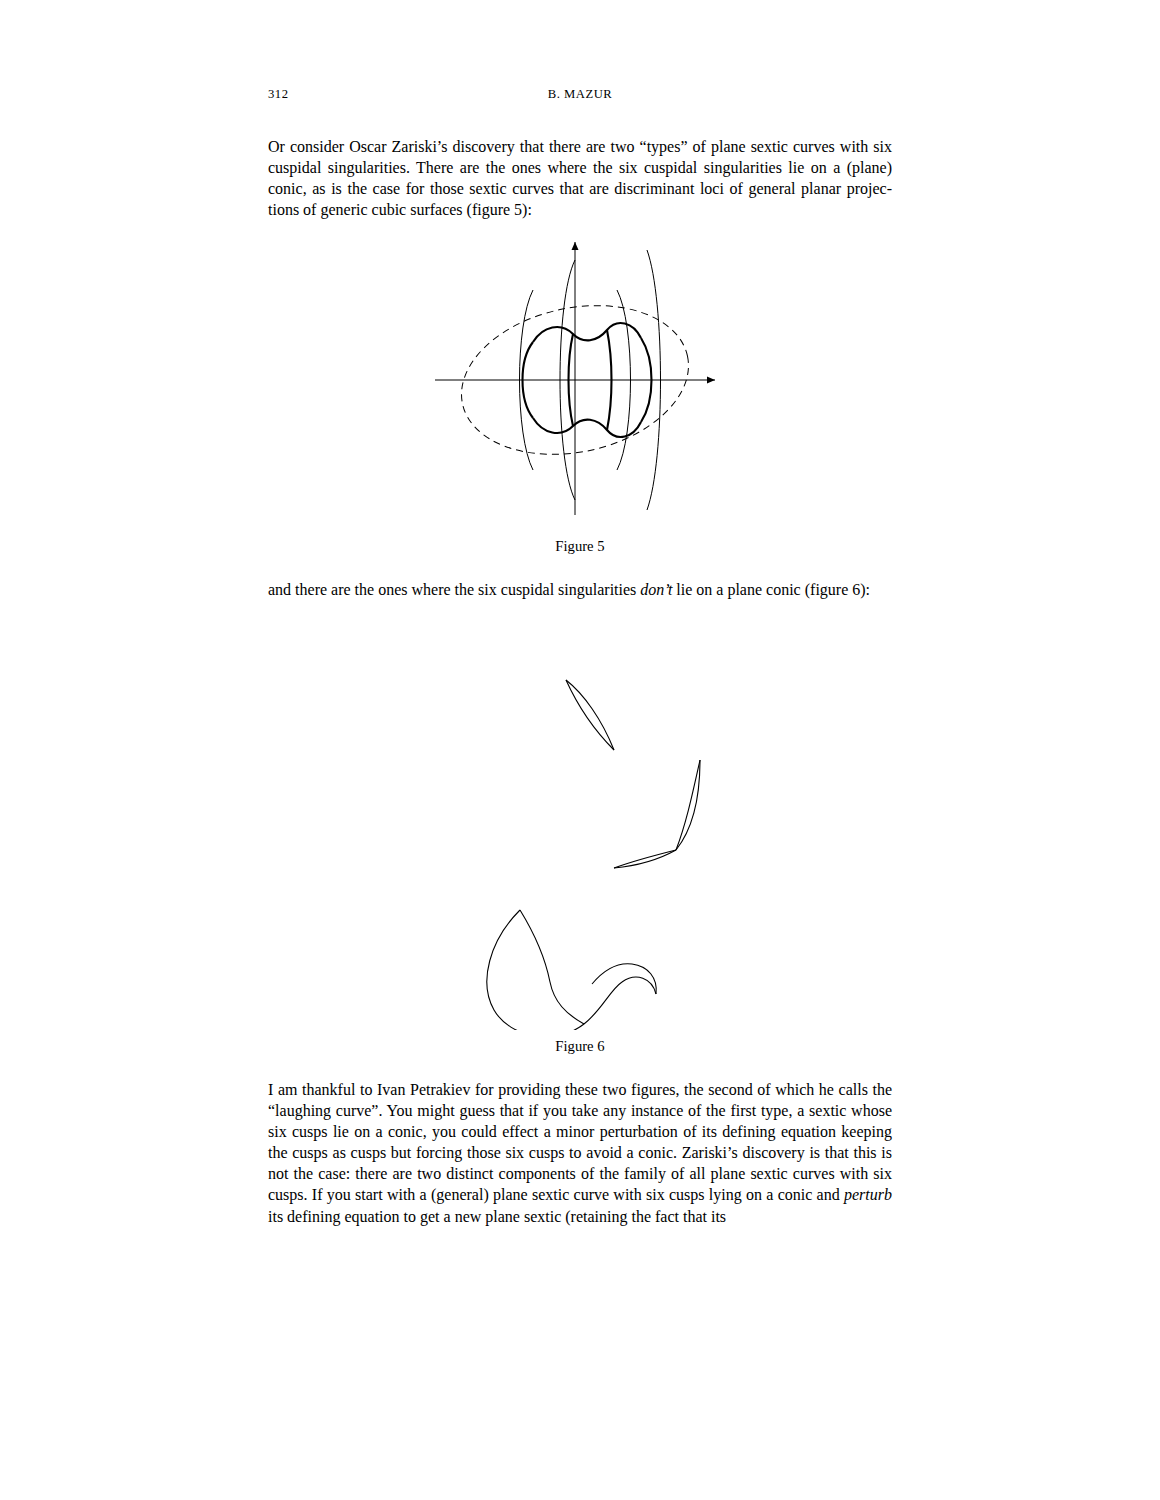312 B. Mazur
Or consider Oscar Zariski’s discovery that there are two “types” of plane sextic curves with six cuspidal singularities. There are the ones where the six cuspidal singularities lie on a (plane) conic, as is the case for those sextic curves that are discriminant loci of general planar projections of generic cubic surfaces (figure 5):
Figure 5
and there are the ones where the six cuspidal singularities don’t lie on a plane conic (figure 6):
Figure 6
I am thankful to Ivan Petrakiev for providing these two figures, the second of which he calls the “laughing curve”. You might guess that if you take any instance of the first type, a sextic whose six cusps lie on a conic, you could effect a minor perturbation of its defining equation keeping the cusps as cusps but forcing those six cusps to avoid a conic. Zariski’s discovery is that this is not the case: there are two distinct components of the family of all plane sextic curves with six cusps. If you start with a (general) plane sextic curve with six cusps lying on a conic and perturb its defining equation to get a new plane sextic (retaining the fact that its